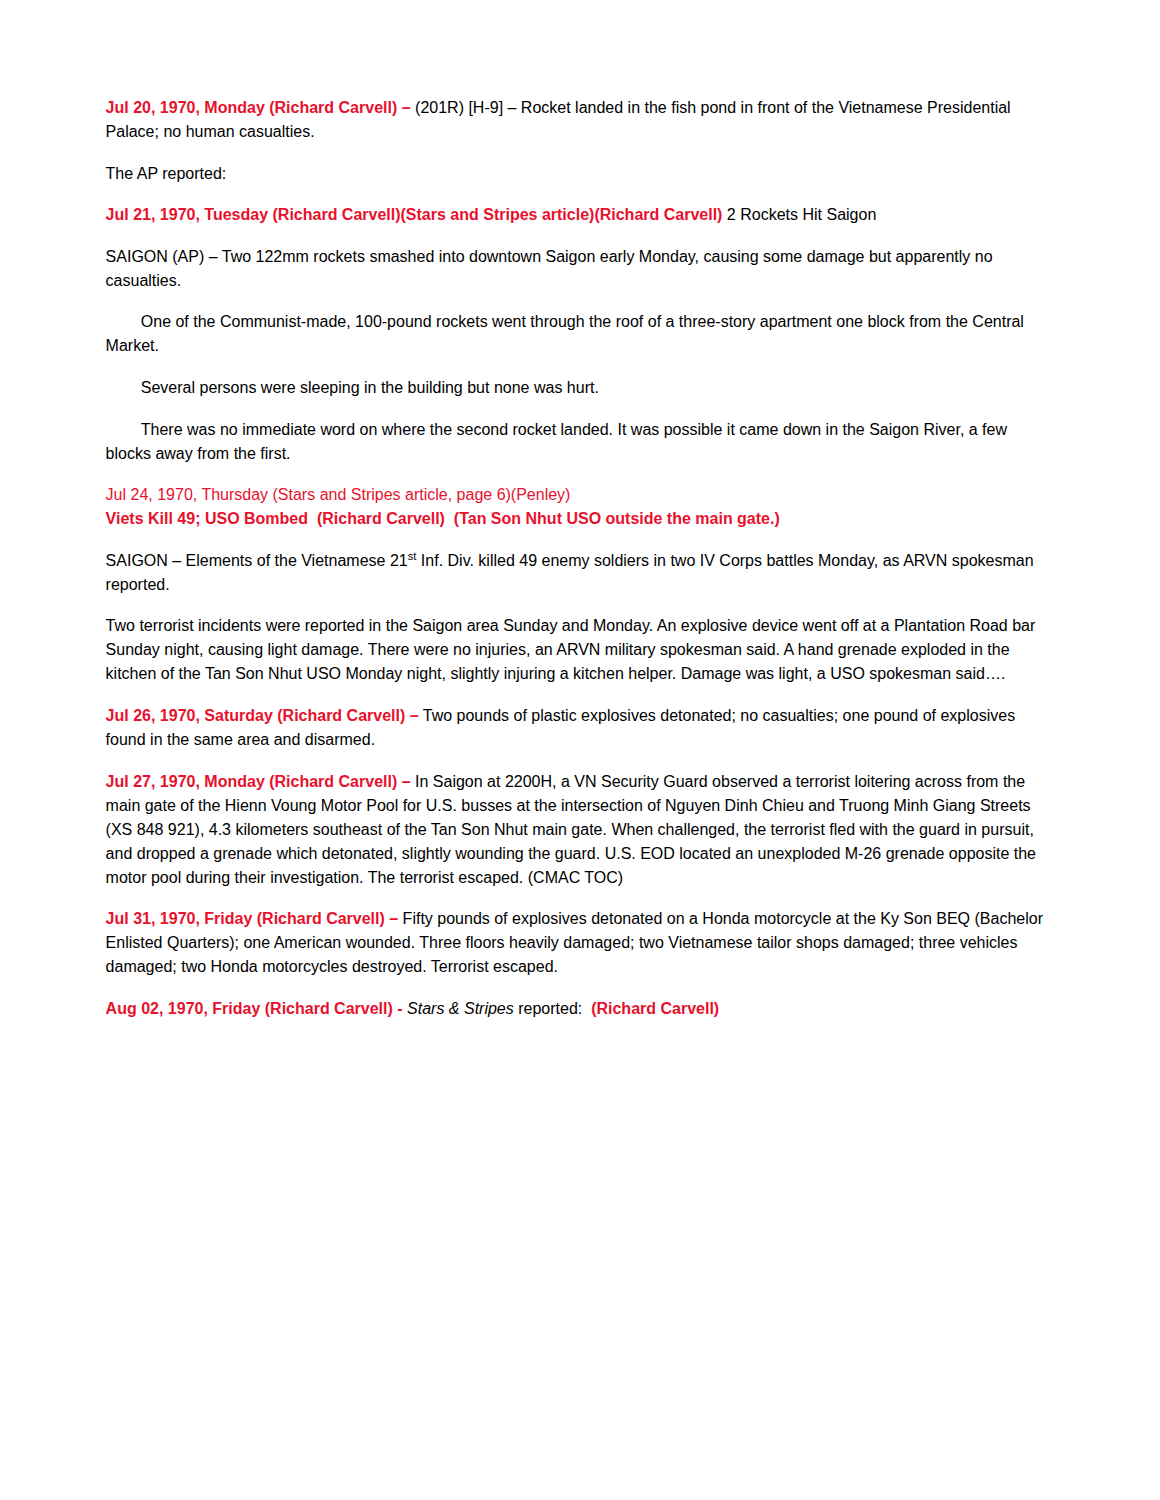Jul 20, 1970, Monday (Richard Carvell) – (201R) [H-9] – Rocket landed in the fish pond in front of the Vietnamese Presidential Palace; no human casualties.
The AP reported:
Jul 21, 1970, Tuesday (Richard Carvell)(Stars and Stripes article)(Richard Carvell) 2 Rockets Hit Saigon
SAIGON (AP) – Two 122mm rockets smashed into downtown Saigon early Monday, causing some damage but apparently no casualties.
One of the Communist-made, 100-pound rockets went through the roof of a three-story apartment one block from the Central Market.
Several persons were sleeping in the building but none was hurt.
There was no immediate word on where the second rocket landed. It was possible it came down in the Saigon River, a few blocks away from the first.
Jul 24, 1970, Thursday (Stars and Stripes article, page 6)(Penley)
Viets Kill 49; USO Bombed (Richard Carvell) (Tan Son Nhut USO outside the main gate.)
SAIGON – Elements of the Vietnamese 21st Inf. Div. killed 49 enemy soldiers in two IV Corps battles Monday, as ARVN spokesman reported.
Two terrorist incidents were reported in the Saigon area Sunday and Monday. An explosive device went off at a Plantation Road bar Sunday night, causing light damage. There were no injuries, an ARVN military spokesman said. A hand grenade exploded in the kitchen of the Tan Son Nhut USO Monday night, slightly injuring a kitchen helper. Damage was light, a USO spokesman said….
Jul 26, 1970, Saturday (Richard Carvell) – Two pounds of plastic explosives detonated; no casualties; one pound of explosives found in the same area and disarmed.
Jul 27, 1970, Monday (Richard Carvell) – In Saigon at 2200H, a VN Security Guard observed a terrorist loitering across from the main gate of the Hienn Voung Motor Pool for U.S. busses at the intersection of Nguyen Dinh Chieu and Truong Minh Giang Streets (XS 848 921), 4.3 kilometers southeast of the Tan Son Nhut main gate. When challenged, the terrorist fled with the guard in pursuit, and dropped a grenade which detonated, slightly wounding the guard. U.S. EOD located an unexploded M-26 grenade opposite the motor pool during their investigation. The terrorist escaped. (CMAC TOC)
Jul 31, 1970, Friday (Richard Carvell) – Fifty pounds of explosives detonated on a Honda motorcycle at the Ky Son BEQ (Bachelor Enlisted Quarters); one American wounded. Three floors heavily damaged; two Vietnamese tailor shops damaged; three vehicles damaged; two Honda motorcycles destroyed. Terrorist escaped.
Aug 02, 1970, Friday (Richard Carvell) - Stars & Stripes reported: (Richard Carvell)